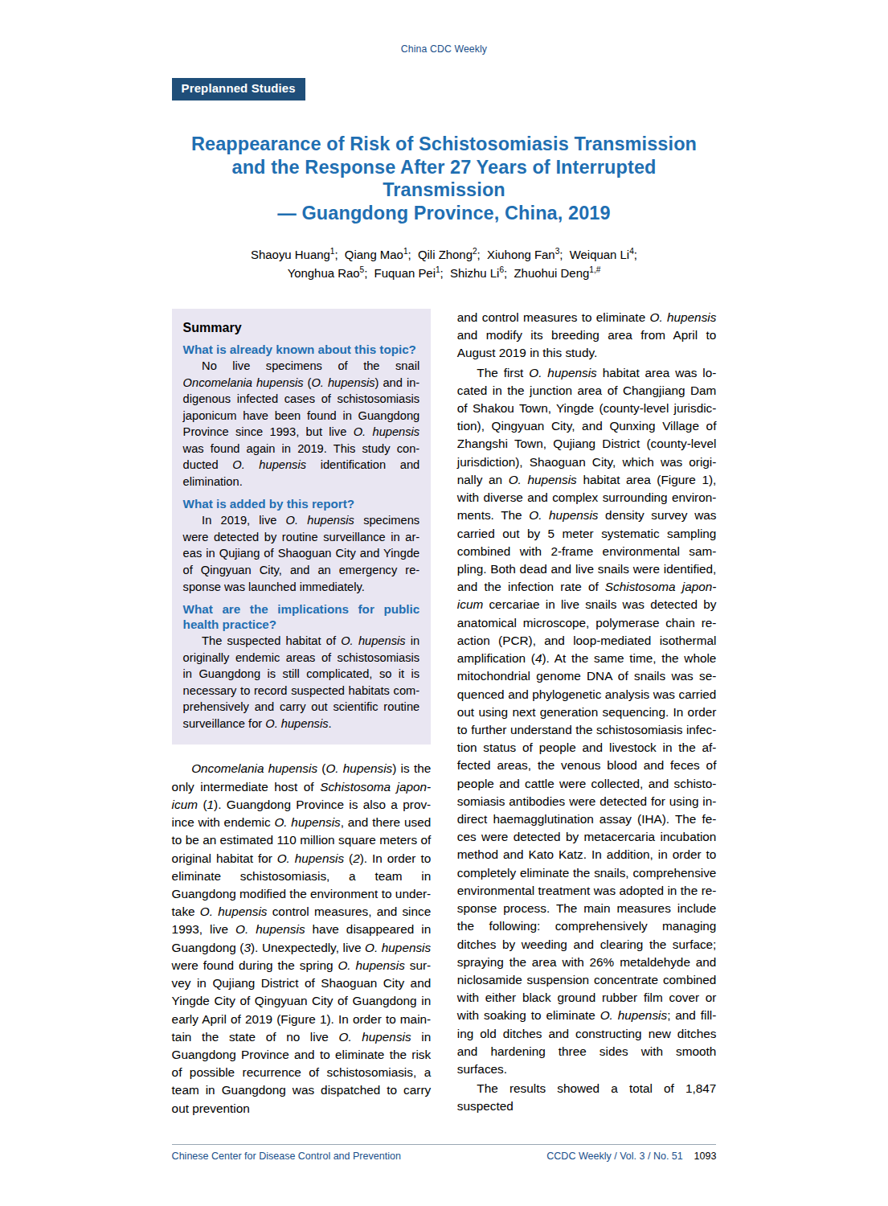China CDC Weekly
Preplanned Studies
Reappearance of Risk of Schistosomiasis Transmission and the Response After 27 Years of Interrupted Transmission
— Guangdong Province, China, 2019
Shaoyu Huang1; Qiang Mao1; Qili Zhong2; Xiuhong Fan3; Weiquan Li4;
Yonghua Rao5; Fuquan Pei1; Shizhu Li6; Zhuohui Deng1,#
Summary
What is already known about this topic?
No live specimens of the snail Oncomelania hupensis (O. hupensis) and indigenous infected cases of schistosomiasis japonicum have been found in Guangdong Province since 1993, but live O. hupensis was found again in 2019. This study conducted O. hupensis identification and elimination.
What is added by this report?
In 2019, live O. hupensis specimens were detected by routine surveillance in areas in Qujiang of Shaoguan City and Yingde of Qingyuan City, and an emergency response was launched immediately.
What are the implications for public health practice?
The suspected habitat of O. hupensis in originally endemic areas of schistosomiasis in Guangdong is still complicated, so it is necessary to record suspected habitats comprehensively and carry out scientific routine surveillance for O. hupensis.
Oncomelania hupensis (O. hupensis) is the only intermediate host of Schistosoma japonicum (1). Guangdong Province is also a province with endemic O. hupensis, and there used to be an estimated 110 million square meters of original habitat for O. hupensis (2). In order to eliminate schistosomiasis, a team in Guangdong modified the environment to undertake O. hupensis control measures, and since 1993, live O. hupensis have disappeared in Guangdong (3). Unexpectedly, live O. hupensis were found during the spring O. hupensis survey in Qujiang District of Shaoguan City and Yingde City of Qingyuan City of Guangdong in early April of 2019 (Figure 1). In order to maintain the state of no live O. hupensis in Guangdong Province and to eliminate the risk of possible recurrence of schistosomiasis, a team in Guangdong was dispatched to carry out prevention
and control measures to eliminate O. hupensis and modify its breeding area from April to August 2019 in this study.
The first O. hupensis habitat area was located in the junction area of Changjiang Dam of Shakou Town, Yingde (county-level jurisdiction), Qingyuan City, and Qunxing Village of Zhangshi Town, Qujiang District (county-level jurisdiction), Shaoguan City, which was originally an O. hupensis habitat area (Figure 1), with diverse and complex surrounding environments. The O. hupensis density survey was carried out by 5 meter systematic sampling combined with 2-frame environmental sampling. Both dead and live snails were identified, and the infection rate of Schistosoma japonicum cercariae in live snails was detected by anatomical microscope, polymerase chain reaction (PCR), and loop-mediated isothermal amplification (4). At the same time, the whole mitochondrial genome DNA of snails was sequenced and phylogenetic analysis was carried out using next generation sequencing. In order to further understand the schistosomiasis infection status of people and livestock in the affected areas, the venous blood and feces of people and cattle were collected, and schistosomiasis antibodies were detected for using indirect haemagglutination assay (IHA). The feces were detected by metacercaria incubation method and Kato Katz. In addition, in order to completely eliminate the snails, comprehensive environmental treatment was adopted in the response process. The main measures include the following: comprehensively managing ditches by weeding and clearing the surface; spraying the area with 26% metaldehyde and niclosamide suspension concentrate combined with either black ground rubber film cover or with soaking to eliminate O. hupensis; and filling old ditches and constructing new ditches and hardening three sides with smooth surfaces.
The results showed a total of 1,847 suspected
Chinese Center for Disease Control and Prevention
CCDC Weekly / Vol. 3 / No. 511093